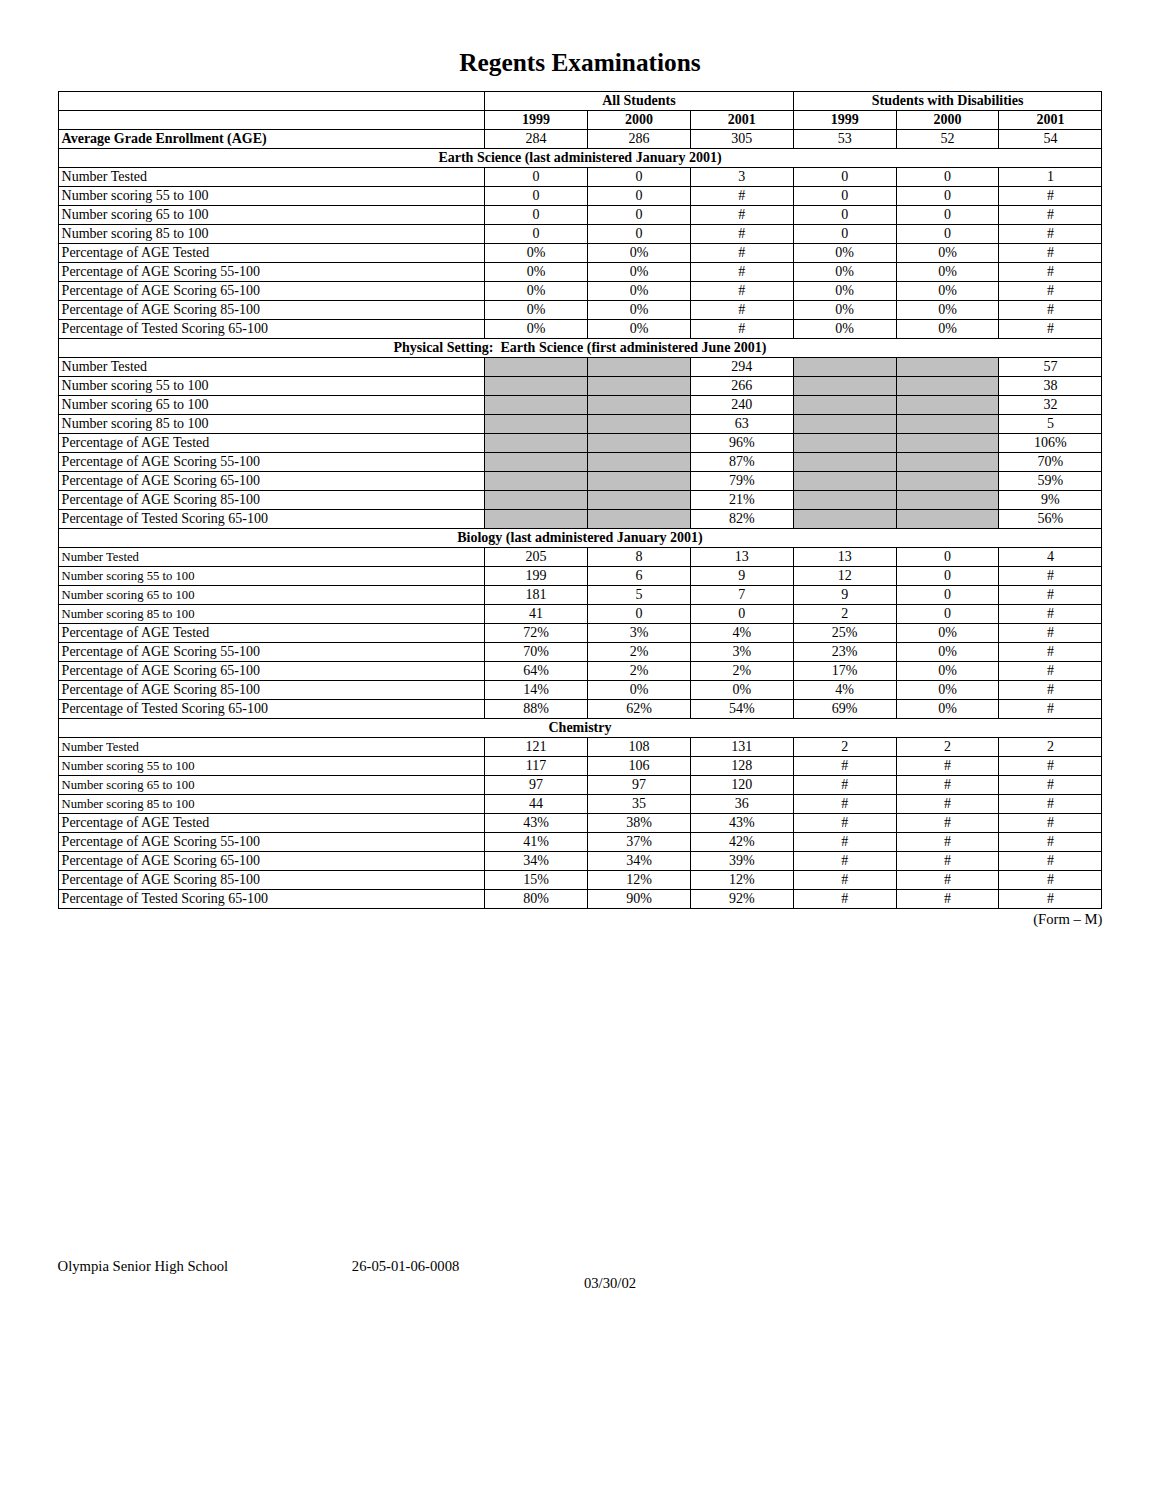Regents Examinations
| | All Students | Students with Disabilities |
| | 1999 | 2000 | 2001 | 1999 | 2000 | 2001 |
| Average Grade Enrollment (AGE) | 284 | 286 | 305 | 53 | 52 | 54 |
| Earth Science (last administered January 2001) |
| Number Tested | 0 | 0 | 3 | 0 | 0 | 1 |
| Number scoring 55 to 100 | 0 | 0 | # | 0 | 0 | # |
| Number scoring 65 to 100 | 0 | 0 | # | 0 | 0 | # |
| Number scoring 85 to 100 | 0 | 0 | # | 0 | 0 | # |
| Percentage of AGE Tested | 0% | 0% | # | 0% | 0% | # |
| Percentage of AGE Scoring 55-100 | 0% | 0% | # | 0% | 0% | # |
| Percentage of AGE Scoring 65-100 | 0% | 0% | # | 0% | 0% | # |
| Percentage of AGE Scoring 85-100 | 0% | 0% | # | 0% | 0% | # |
| Percentage of Tested Scoring 65-100 | 0% | 0% | # | 0% | 0% | # |
| Physical Setting: Earth Science (first administered June 2001) |
| Number Tested | | | 294 | | | 57 |
| Number scoring 55 to 100 | | | 266 | | | 38 |
| Number scoring 65 to 100 | | | 240 | | | 32 |
| Number scoring 85 to 100 | | | 63 | | | 5 |
| Percentage of AGE Tested | | | 96% | | | 106% |
| Percentage of AGE Scoring 55-100 | | | 87% | | | 70% |
| Percentage of AGE Scoring 65-100 | | | 79% | | | 59% |
| Percentage of AGE Scoring 85-100 | | | 21% | | | 9% |
| Percentage of Tested Scoring 65-100 | | | 82% | | | 56% |
| Biology (last administered January 2001) |
| Number Tested | 205 | 8 | 13 | 13 | 0 | 4 |
| Number scoring 55 to 100 | 199 | 6 | 9 | 12 | 0 | # |
| Number scoring 65 to 100 | 181 | 5 | 7 | 9 | 0 | # |
| Number scoring 85 to 100 | 41 | 0 | 0 | 2 | 0 | # |
| Percentage of AGE Tested | 72% | 3% | 4% | 25% | 0% | # |
| Percentage of AGE Scoring 55-100 | 70% | 2% | 3% | 23% | 0% | # |
| Percentage of AGE Scoring 65-100 | 64% | 2% | 2% | 17% | 0% | # |
| Percentage of AGE Scoring 85-100 | 14% | 0% | 0% | 4% | 0% | # |
| Percentage of Tested Scoring 65-100 | 88% | 62% | 54% | 69% | 0% | # |
| Chemistry |
| Number Tested | 121 | 108 | 131 | 2 | 2 | 2 |
| Number scoring 55 to 100 | 117 | 106 | 128 | # | # | # |
| Number scoring 65 to 100 | 97 | 97 | 120 | # | # | # |
| Number scoring 85 to 100 | 44 | 35 | 36 | # | # | # |
| Percentage of AGE Tested | 43% | 38% | 43% | # | # | # |
| Percentage of AGE Scoring 55-100 | 41% | 37% | 42% | # | # | # |
| Percentage of AGE Scoring 65-100 | 34% | 34% | 39% | # | # | # |
| Percentage of AGE Scoring 85-100 | 15% | 12% | 12% | # | # | # |
| Percentage of Tested Scoring 65-100 | 80% | 90% | 92% | # | # | # |
(Form – M)
Olympia Senior High School 26-05-01-06-0008
03/30/02